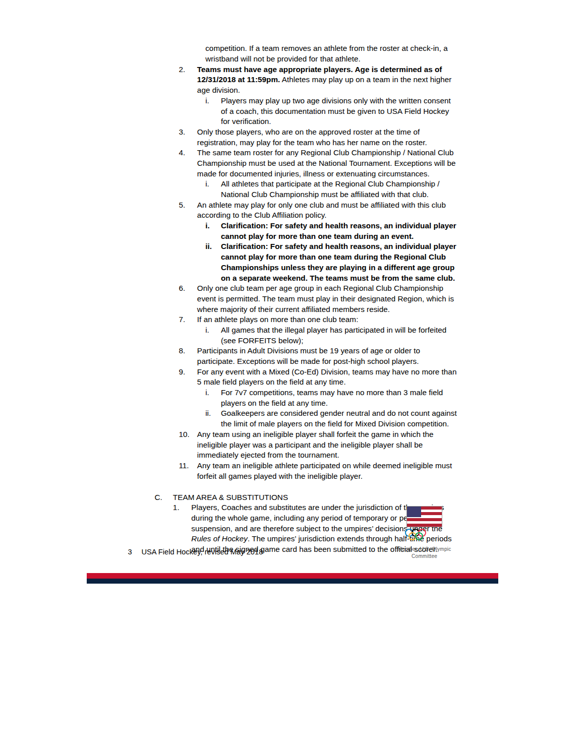competition. If a team removes an athlete from the roster at check-in, a wristband will not be provided for that athlete.
2.
Teams must have age appropriate players. Age is determined as of 12/31/2018 at 11:59pm. Athletes may play up on a team in the next higher age division.
i.
Players may play up two age divisions only with the written consent of a coach, this documentation must be given to USA Field Hockey for verification.
3.
Only those players, who are on the approved roster at the time of registration, may play for the team who has her name on the roster.
4.
The same team roster for any Regional Club Championship / National Club Championship must be used at the National Tournament. Exceptions will be made for documented injuries, illness or extenuating circumstances.
i.
All athletes that participate at the Regional Club Championship / National Club Championship must be affiliated with that club.
5.
An athlete may play for only one club and must be affiliated with this club according to the Club Affiliation policy.
i.
Clarification: For safety and health reasons, an individual player cannot play for more than one team during an event.
ii.
Clarification: For safety and health reasons, an individual player cannot play for more than one team during the Regional Club Championships unless they are playing in a different age group on a separate weekend. The teams must be from the same club.
6.
Only one club team per age group in each Regional Club Championship event is permitted. The team must play in their designated Region, which is where majority of their current affiliated members reside.
7.
If an athlete plays on more than one club team:
i.
All games that the illegal player has participated in will be forfeited (see FORFEITS below);
8.
Participants in Adult Divisions must be 19 years of age or older to participate. Exceptions will be made for post-high school players.
9.
For any event with a Mixed (Co-Ed) Division, teams may have no more than 5 male field players on the field at any time.
i.
For 7v7 competitions, teams may have no more than 3 male field players on the field at any time.
ii.
Goalkeepers are considered gender neutral and do not count against the limit of male players on the field for Mixed Division competition.
10.
Any team using an ineligible player shall forfeit the game in which the ineligible player was a participant and the ineligible player shall be immediately ejected from the tournament.
11.
Any team an ineligible athlete participated on while deemed ineligible must forfeit all games played with the ineligible player.
C.
TEAM AREA & SUBSTITUTIONS
1.
Players, Coaches and substitutes are under the jurisdiction of the umpires during the whole game, including any period of temporary or permanent suspension, and are therefore subject to the umpires’ decisions under the Rules of Hockey. The umpires’ jurisdiction extends through half-time periods and until the signed game card has been submitted to the official scorer.
3 USA Field Hockey, revised May 2018
Member, U.S. Olympic Committee